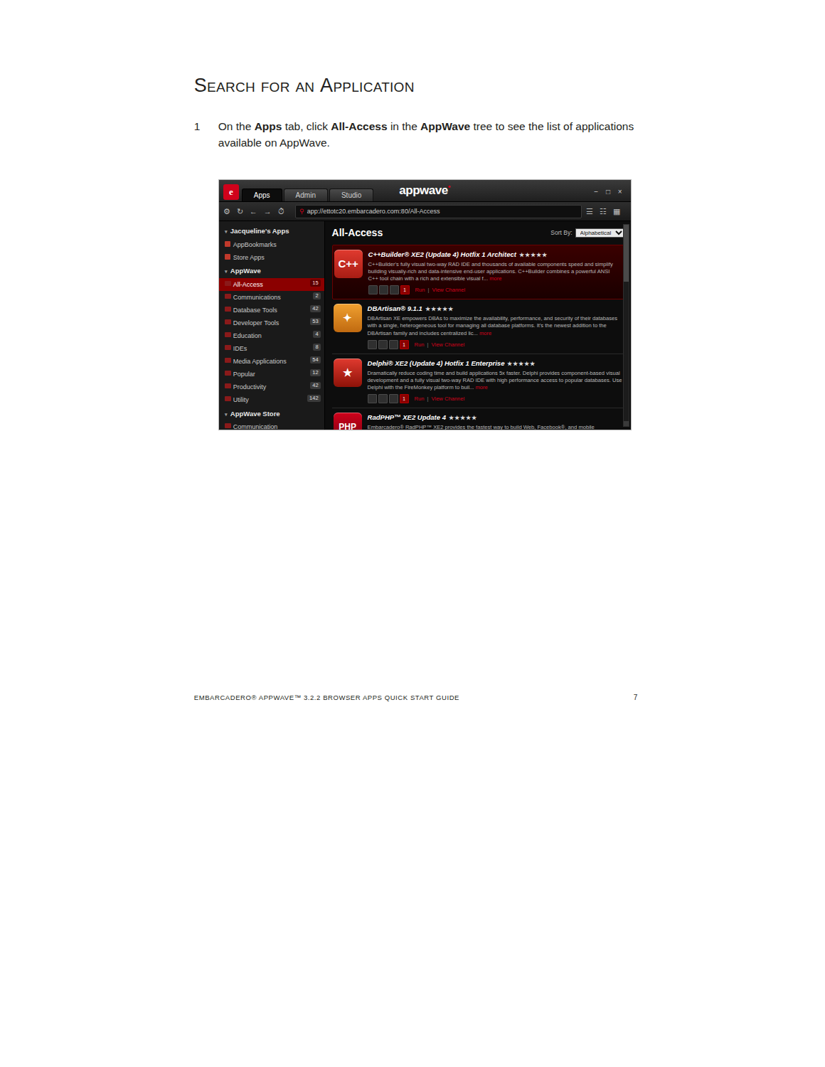Search for an Application
1 On the Apps tab, click All-Access in the AppWave tree to see the list of applications available on AppWave.
e
Apps
Admin
Studio
appwave•
− □ ×
⚙ ↻ ← → ⏱
⚲app://ettotc20.embarcadero.com:80/All-Access
☰ ☷ ▦
▾Jacqueline's Apps
AppBookmarks
Store Apps
▾AppWave
All-Access15
Communications2
Database Tools42
Developer Tools53
Education4
IDEs8
Media Applications54
Popular12
Productivity42
Utility142
▾AppWave Store
Communication
Database
All-Access
Sort By: Alphabetical
C++
C++Builder® XE2 (Update 4) Hotfix 1 Architect★★★★★
C++Builder's fully visual two-way RAD IDE and thousands of available components speed and simplify building visually-rich and data-intensive end-user applications. C++Builder combines a powerful ANSI C++ tool chain with a rich and extensible visual f... more
1 Run | View Channel
✦
DBArtisan® 9.1.1★★★★★
DBArtisan XE empowers DBAs to maximize the availability, performance, and security of their databases with a single, heterogeneous tool for managing all database platforms. It's the newest addition to the DBArtisan family and includes centralized lic... more
1 Run | View Channel
★
Delphi® XE2 (Update 4) Hotfix 1 Enterprise★★★★★
Dramatically reduce coding time and build applications 5x faster. Delphi provides component-based visual development and a fully visual two-way RAD IDE with high performance access to popular databases. Use Delphi with the FireMonkey platform to buil... more
1 Run | View Channel
PHP
RadPHP™ XE2 Update 4★★★★★
Embarcadero® RadPHP™ XE2 provides the fastest way to build Web, Facebook®, and mobile applications with the only visual PHP framework and IDE that supports Web and mobile deployment. RadPHP XE2 offers more than 200 drag-and-drop components for buildi... more
1 Run | View Channel
Embarcadero® AppWave™ 3.2.2 Browser Apps Quick Start Guide 7